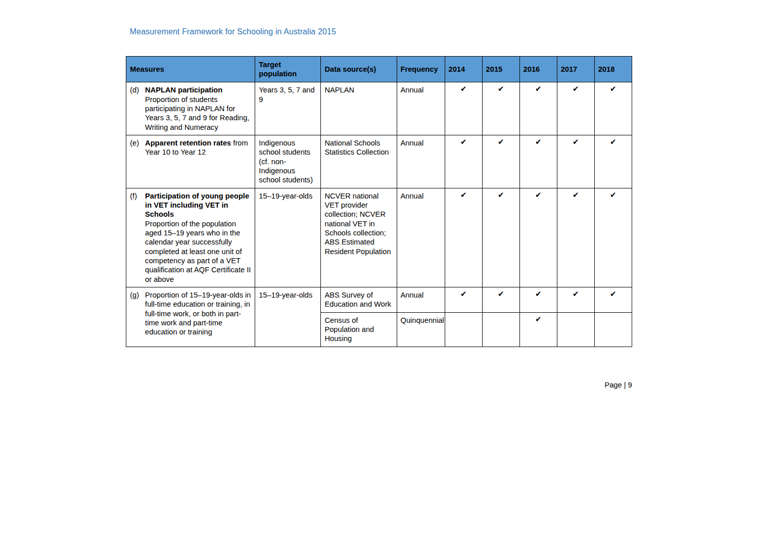Measurement Framework for Schooling in Australia 2015
| Measures | Target population | Data source(s) | Frequency | 2014 | 2015 | 2016 | 2017 | 2018 |
| --- | --- | --- | --- | --- | --- | --- | --- | --- |
| (d) NAPLAN participation Proportion of students participating in NAPLAN for Years 3, 5, 7 and 9 for Reading, Writing and Numeracy | Years 3, 5, 7 and 9 | NAPLAN | Annual | ✔ | ✔ | ✔ | ✔ | ✔ |
| (e) Apparent retention rates from Year 10 to Year 12 | Indigenous school students (cf. non-Indigenous school students) | National Schools Statistics Collection | Annual | ✔ | ✔ | ✔ | ✔ | ✔ |
| (f) Participation of young people in VET including VET in Schools Proportion of the population aged 15–19 years who in the calendar year successfully completed at least one unit of competency as part of a VET qualification at AQF Certificate II or above | 15–19-year-olds | NCVER national VET provider collection; NCVER national VET in Schools collection; ABS Estimated Resident Population | Annual | ✔ | ✔ | ✔ | ✔ | ✔ |
| (g) Proportion of 15–19-year-olds in full-time education or training, in full-time work, or both in part-time work and part-time education or training | 15–19-year-olds | ABS Survey of Education and Work | Annual | ✔ | ✔ | ✔ | ✔ | ✔ |
| Census of Population and Housing | Quinquennial | | | ✔ | | |
Page | 9